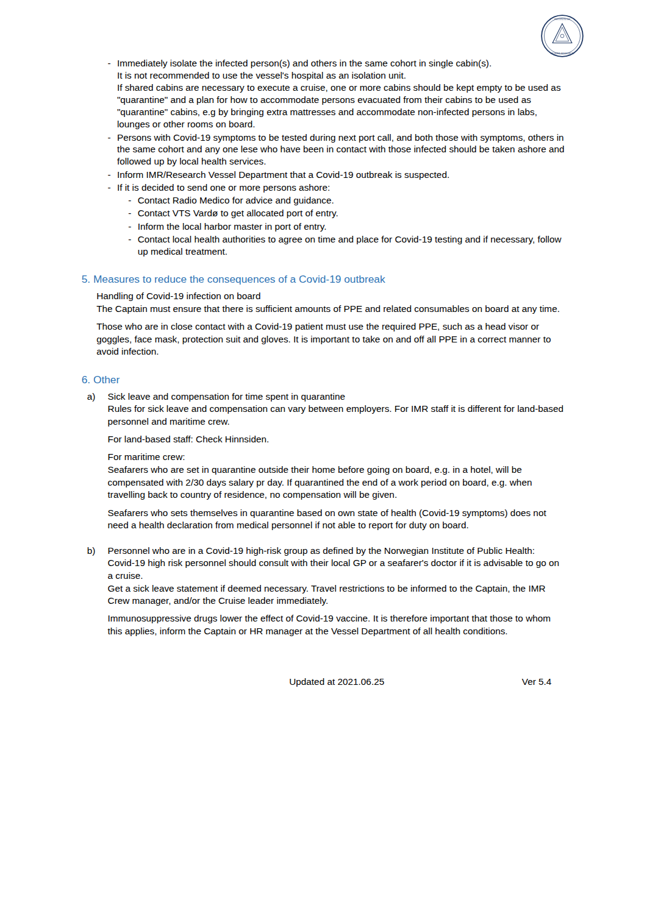INSTITUTE OF MARINE RESEARCH
Immediately isolate the infected person(s) and others in the same cohort in single cabin(s).
It is not recommended to use the vessel's hospital as an isolation unit.
If shared cabins are necessary to execute a cruise, one or more cabins should be kept empty to be used as "quarantine" and a plan for how to accommodate persons evacuated from their cabins to be used as "quarantine" cabins, e.g by bringing extra mattresses and accommodate non-infected persons in labs, lounges or other rooms on board.
Persons with Covid-19 symptoms to be tested during next port call, and both those with symptoms, others in the same cohort and any one lese who have been in contact with those infected should be taken ashore and followed up by local health services.
Inform IMR/Research Vessel Department that a Covid-19 outbreak is suspected.
If it is decided to send one or more persons ashore:
Contact Radio Medico for advice and guidance.
Contact VTS Vardø to get allocated port of entry.
Inform the local harbor master in port of entry.
Contact local health authorities to agree on time and place for Covid-19 testing and if necessary, follow up medical treatment.
5. Measures to reduce the consequences of a Covid-19 outbreak
Handling of Covid-19 infection on board
The Captain must ensure that there is sufficient amounts of PPE and related consumables on board at any time.
Those who are in close contact with a Covid-19 patient must use the required PPE, such as a head visor or goggles, face mask, protection suit and gloves. It is important to take on and off all PPE in a correct manner to avoid infection.
6. Other
a)
Sick leave and compensation for time spent in quarantine
Rules for sick leave and compensation can vary between employers. For IMR staff it is different for land-based personnel and maritime crew.
For land-based staff: Check Hinnsiden.
For maritime crew:
Seafarers who are set in quarantine outside their home before going on board, e.g. in a hotel, will be compensated with 2/30 days salary pr day. If quarantined the end of a work period on board, e.g. when travelling back to country of residence, no compensation will be given.
Seafarers who sets themselves in quarantine based on own state of health (Covid-19 symptoms) does not need a health declaration from medical personnel if not able to report for duty on board.
b)
Personnel who are in a Covid-19 high-risk group as defined by the Norwegian Institute of Public Health:
Covid-19 high risk personnel should consult with their local GP or a seafarer's doctor if it is advisable to go on a cruise.
Get a sick leave statement if deemed necessary. Travel restrictions to be informed to the Captain, the IMR Crew manager, and/or the Cruise leader immediately.
Immunosuppressive drugs lower the effect of Covid-19 vaccine. It is therefore important that those to whom this applies, inform the Captain or HR manager at the Vessel Department of all health conditions.
Updated at 2021.06.25 Ver 5.4